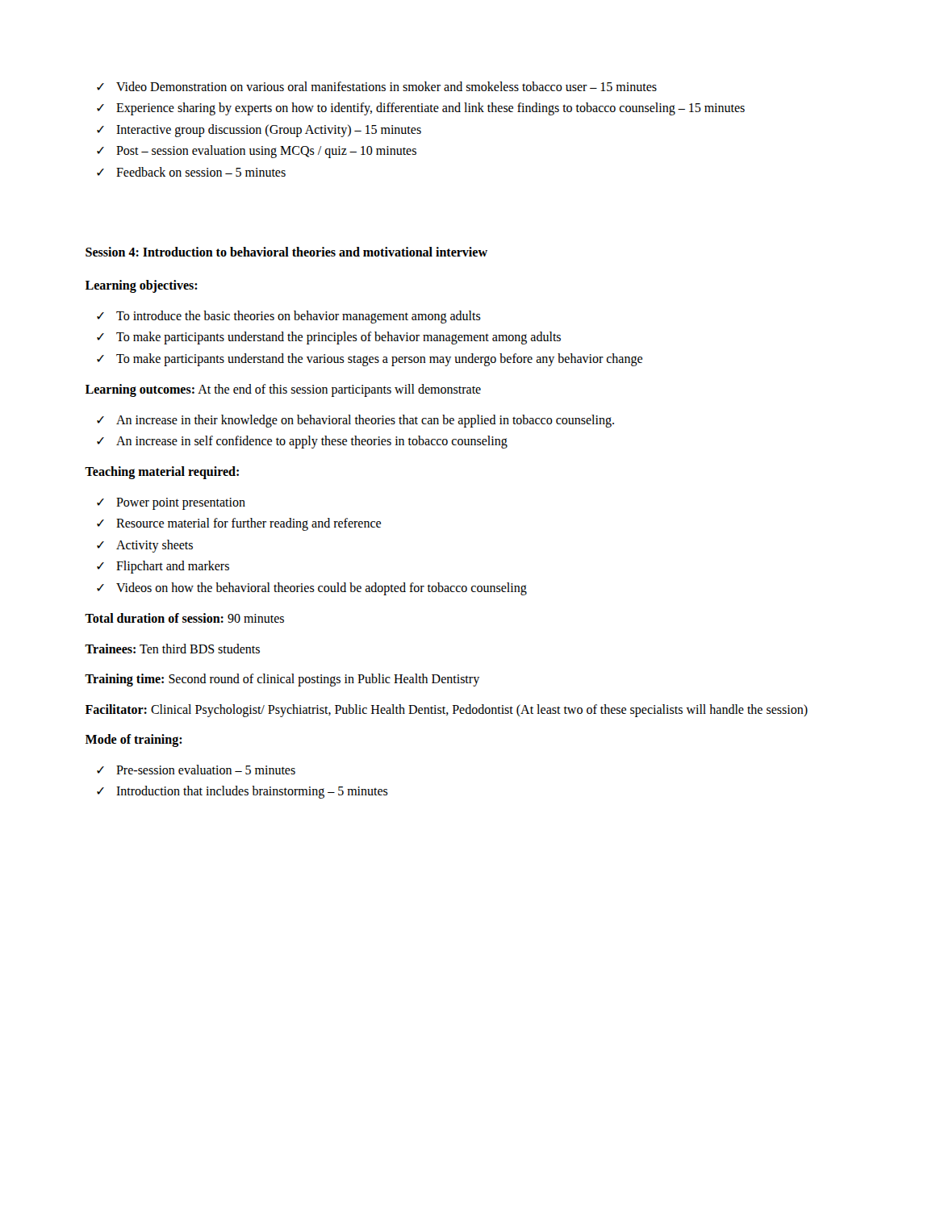Video Demonstration on various oral manifestations in smoker and smokeless tobacco user – 15 minutes
Experience sharing by experts on how to identify, differentiate and link these findings to tobacco counseling – 15 minutes
Interactive group discussion (Group Activity) – 15 minutes
Post – session evaluation using MCQs / quiz – 10 minutes
Feedback on session – 5 minutes
Session 4: Introduction to behavioral theories and motivational interview
Learning objectives:
To introduce the basic theories on behavior management among adults
To make participants understand the principles of behavior management among adults
To make participants understand the various stages a person may undergo before any behavior change
Learning outcomes: At the end of this session participants will demonstrate
An increase in their knowledge on behavioral theories that can be applied in tobacco counseling.
An increase in self confidence to apply these theories in tobacco counseling
Teaching material required:
Power point presentation
Resource material for further reading and reference
Activity sheets
Flipchart and markers
Videos on how the behavioral theories could be adopted for tobacco counseling
Total duration of session: 90 minutes
Trainees: Ten third BDS students
Training time: Second round of clinical postings in Public Health Dentistry
Facilitator: Clinical Psychologist/ Psychiatrist, Public Health Dentist, Pedodontist (At least two of these specialists will handle the session)
Mode of training:
Pre-session evaluation – 5 minutes
Introduction that includes brainstorming – 5 minutes